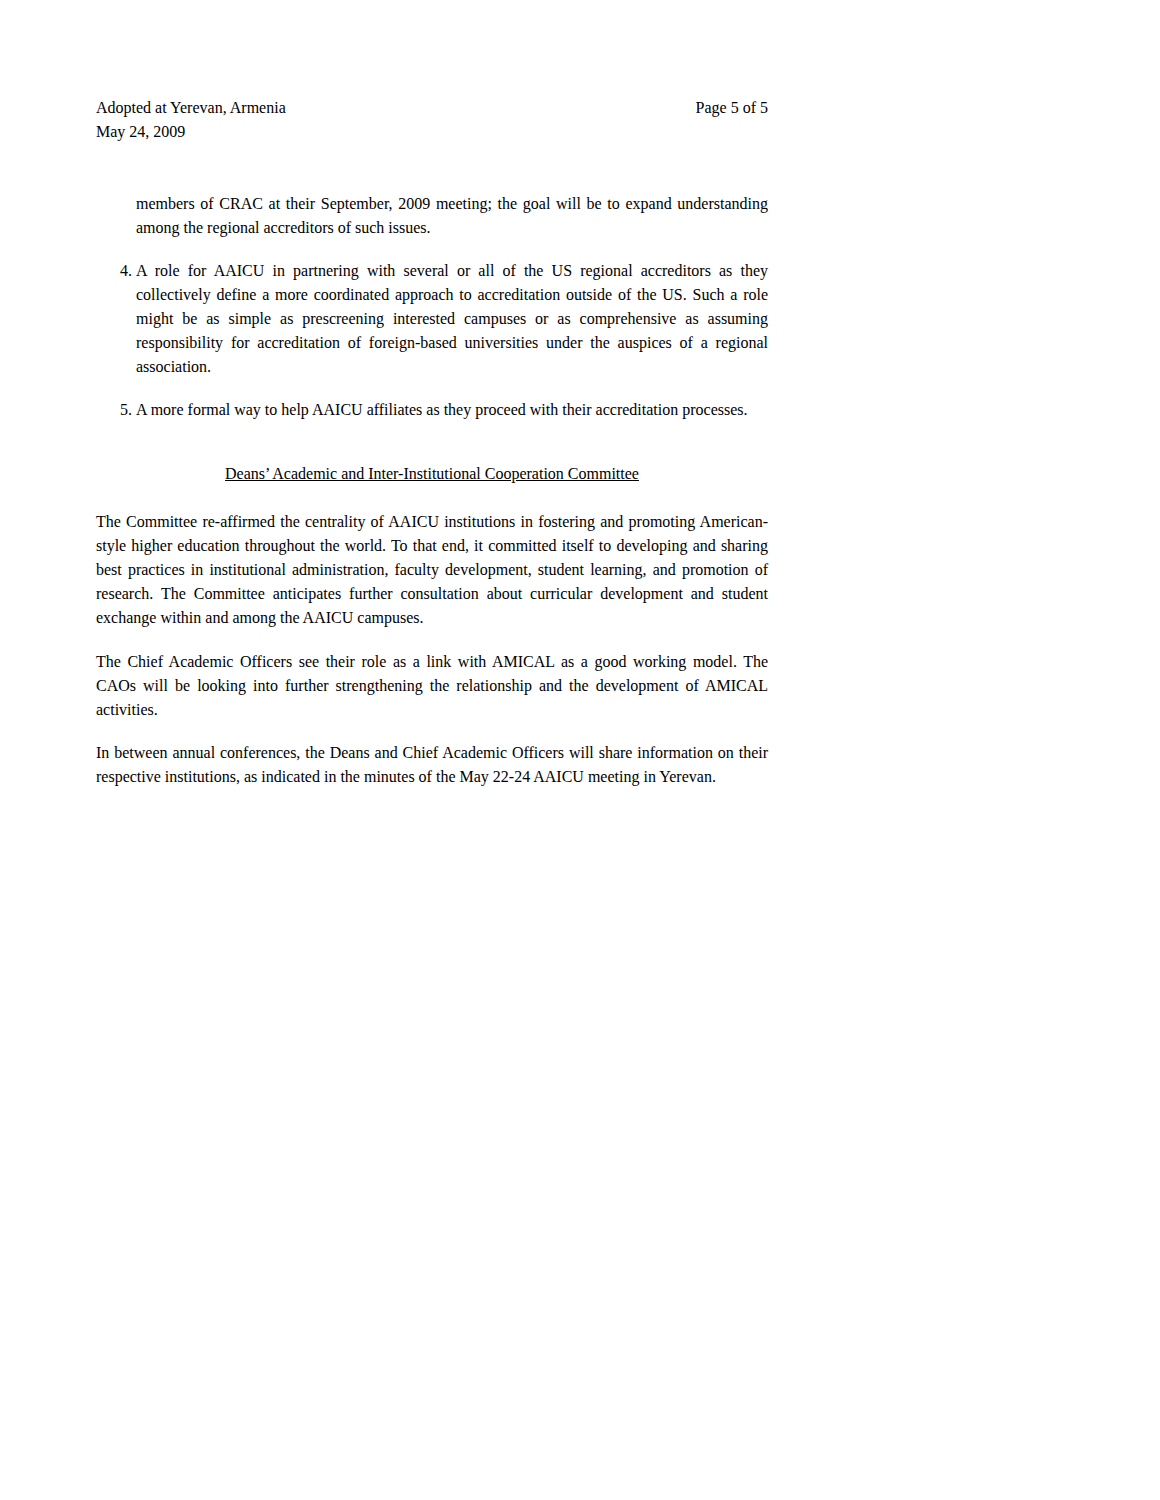Adopted at Yerevan, Armenia
May 24, 2009
Page 5 of 5
members of CRAC at their September, 2009 meeting; the goal will be to expand understanding among the regional accreditors of such issues.
A role for AAICU in partnering with several or all of the US regional accreditors as they collectively define a more coordinated approach to accreditation outside of the US. Such a role might be as simple as prescreening interested campuses or as comprehensive as assuming responsibility for accreditation of foreign-based universities under the auspices of a regional association.
A more formal way to help AAICU affiliates as they proceed with their accreditation processes.
Deans’ Academic and Inter-Institutional Cooperation Committee
The Committee re-affirmed the centrality of AAICU institutions in fostering and promoting American-style higher education throughout the world. To that end, it committed itself to developing and sharing best practices in institutional administration, faculty development, student learning, and promotion of research. The Committee anticipates further consultation about curricular development and student exchange within and among the AAICU campuses.
The Chief Academic Officers see their role as a link with AMICAL as a good working model. The CAOs will be looking into further strengthening the relationship and the development of AMICAL activities.
In between annual conferences, the Deans and Chief Academic Officers will share information on their respective institutions, as indicated in the minutes of the May 22-24 AAICU meeting in Yerevan.